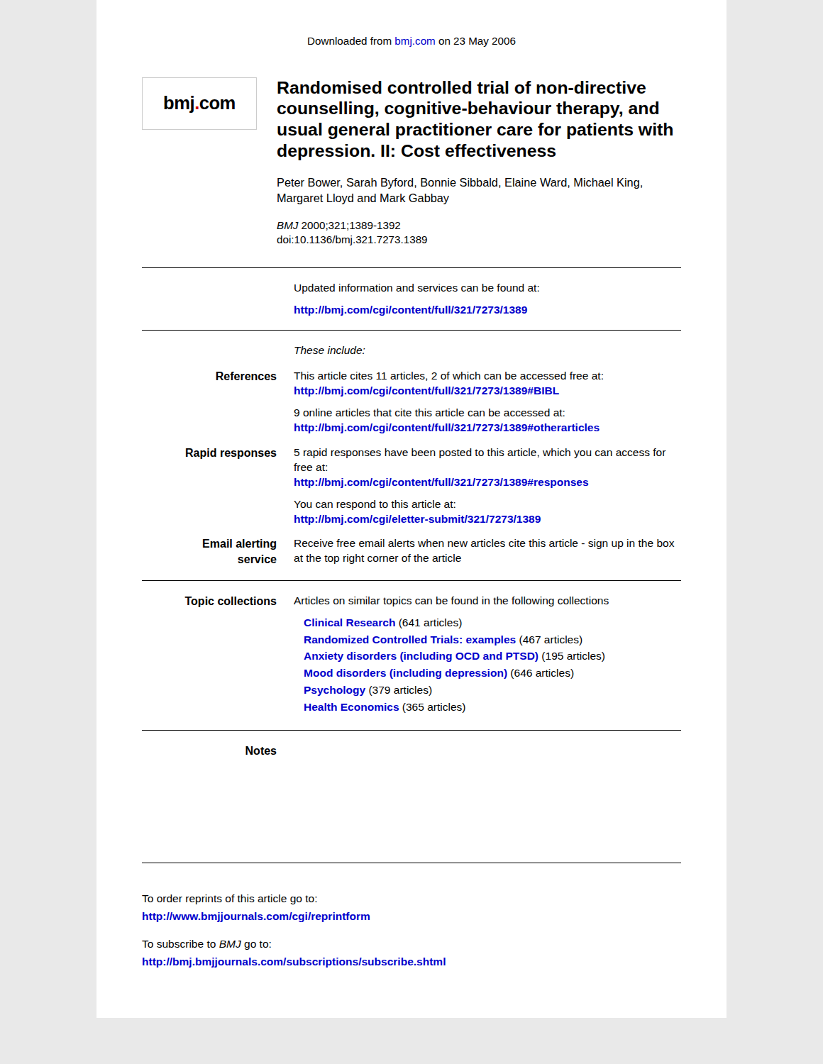Downloaded from bmj.com on 23 May 2006
bmj. com
Randomised controlled trial of non-directive counselling, cognitive-behaviour therapy, and usual general practitioner care for patients with depression. II: Cost effectiveness
Peter Bower, Sarah Byford, Bonnie Sibbald, Elaine Ward, Michael King, Margaret Lloyd and Mark Gabbay
BMJ 2000;321;1389-1392
doi:10.1136/bmj.321.7273.1389
Updated information and services can be found at:
http://bmj.com/cgi/content/full/321/7273/1389
These include:
References
This article cites 11 articles, 2 of which can be accessed free at:
http://bmj.com/cgi/content/full/321/7273/1389#BIBL
9 online articles that cite this article can be accessed at:
http://bmj.com/cgi/content/full/321/7273/1389#otherarticles
Rapid responses
5 rapid responses have been posted to this article, which you can access for free at:
http://bmj.com/cgi/content/full/321/7273/1389#responses
You can respond to this article at:
http://bmj.com/cgi/eletter-submit/321/7273/1389
Email alerting
service
Receive free email alerts when new articles cite this article - sign up in the box at the top right corner of the article
Topic collections
Articles on similar topics can be found in the following collections
Clinical Research (641 articles)
Randomized Controlled Trials: examples (467 articles)
Anxiety disorders (including OCD and PTSD) (195 articles)
Mood disorders (including depression) (646 articles)
Psychology (379 articles)
Health Economics (365 articles)
Notes
To order reprints of this article go to:
http://www.bmjjournals.com/cgi/reprintform
To subscribe to BMJ go to:
http://bmj.bmjjournals.com/subscriptions/subscribe.shtml